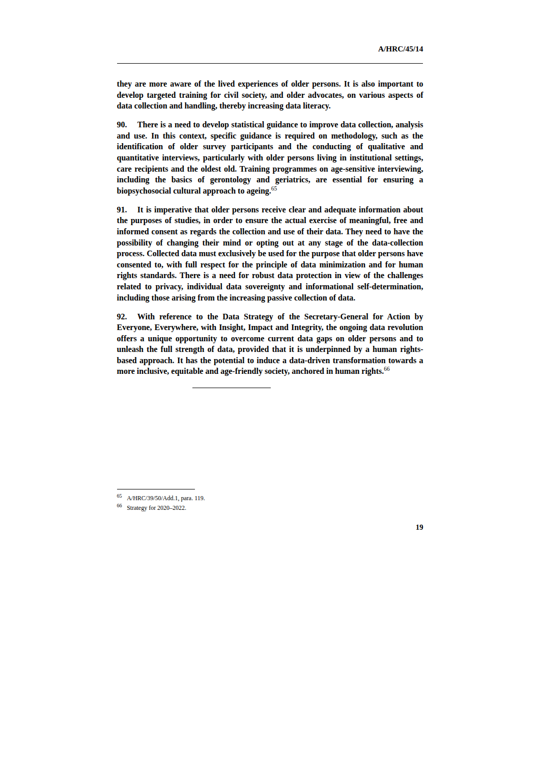A/HRC/45/14
they are more aware of the lived experiences of older persons. It is also important to develop targeted training for civil society, and older advocates, on various aspects of data collection and handling, thereby increasing data literacy.
90. There is a need to develop statistical guidance to improve data collection, analysis and use. In this context, specific guidance is required on methodology, such as the identification of older survey participants and the conducting of qualitative and quantitative interviews, particularly with older persons living in institutional settings, care recipients and the oldest old. Training programmes on age-sensitive interviewing, including the basics of gerontology and geriatrics, are essential for ensuring a biopsychosocial cultural approach to ageing.65
91. It is imperative that older persons receive clear and adequate information about the purposes of studies, in order to ensure the actual exercise of meaningful, free and informed consent as regards the collection and use of their data. They need to have the possibility of changing their mind or opting out at any stage of the data-collection process. Collected data must exclusively be used for the purpose that older persons have consented to, with full respect for the principle of data minimization and for human rights standards. There is a need for robust data protection in view of the challenges related to privacy, individual data sovereignty and informational self-determination, including those arising from the increasing passive collection of data.
92. With reference to the Data Strategy of the Secretary-General for Action by Everyone, Everywhere, with Insight, Impact and Integrity, the ongoing data revolution offers a unique opportunity to overcome current data gaps on older persons and to unleash the full strength of data, provided that it is underpinned by a human rights-based approach. It has the potential to induce a data-driven transformation towards a more inclusive, equitable and age-friendly society, anchored in human rights.66
65 A/HRC/39/50/Add.1, para. 119.
66 Strategy for 2020–2022.
19